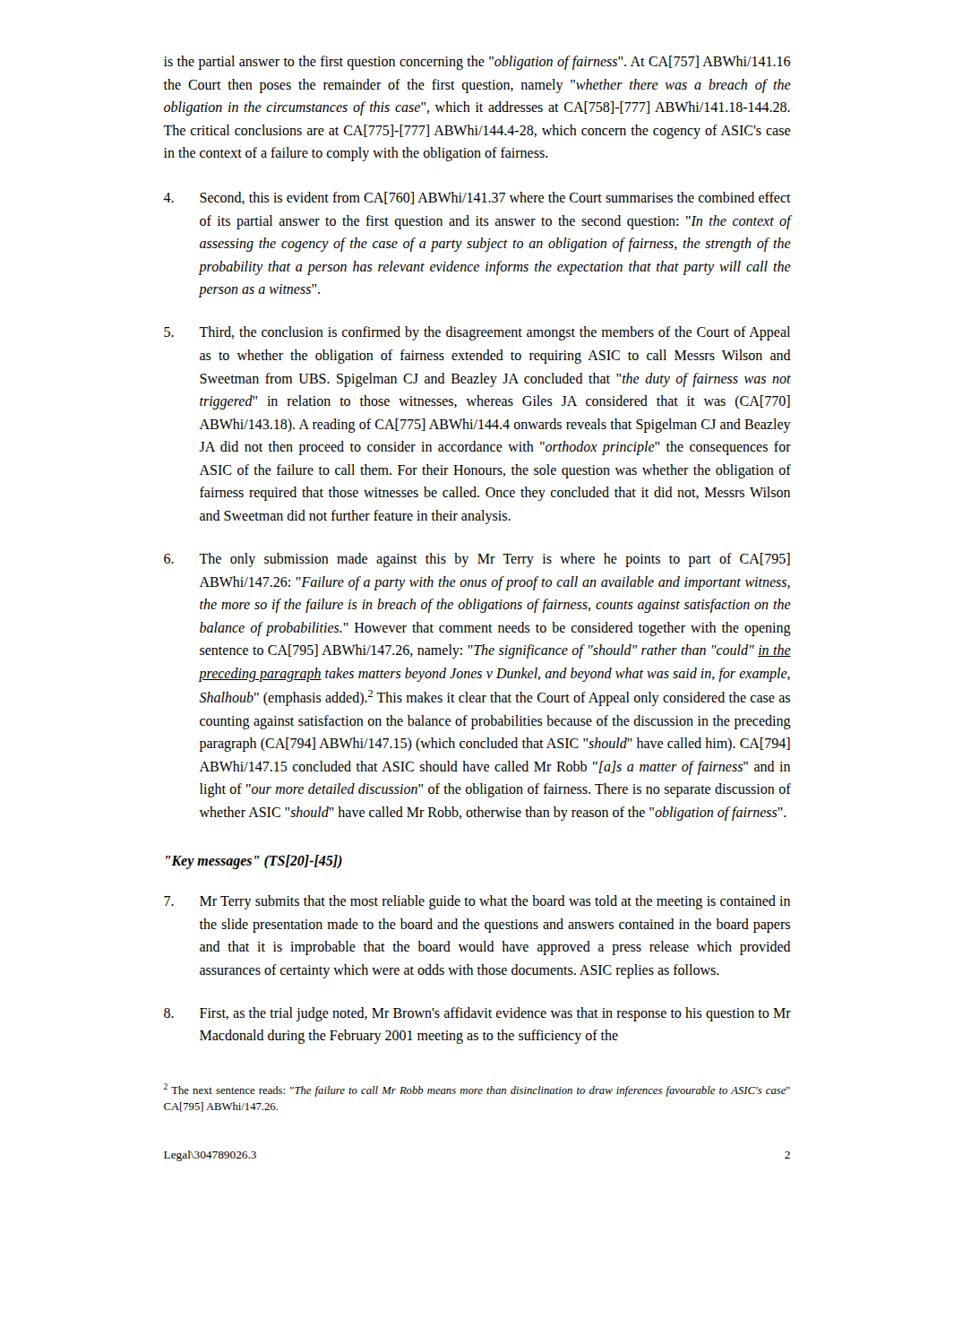is the partial answer to the first question concerning the "obligation of fairness". At CA[757] ABWhi/141.16 the Court then poses the remainder of the first question, namely "whether there was a breach of the obligation in the circumstances of this case", which it addresses at CA[758]-[777] ABWhi/141.18-144.28. The critical conclusions are at CA[775]-[777] ABWhi/144.4-28, which concern the cogency of ASIC's case in the context of a failure to comply with the obligation of fairness.
Second, this is evident from CA[760] ABWhi/141.37 where the Court summarises the combined effect of its partial answer to the first question and its answer to the second question: "In the context of assessing the cogency of the case of a party subject to an obligation of fairness, the strength of the probability that a person has relevant evidence informs the expectation that that party will call the person as a witness".
Third, the conclusion is confirmed by the disagreement amongst the members of the Court of Appeal as to whether the obligation of fairness extended to requiring ASIC to call Messrs Wilson and Sweetman from UBS. Spigelman CJ and Beazley JA concluded that "the duty of fairness was not triggered" in relation to those witnesses, whereas Giles JA considered that it was (CA[770] ABWhi/143.18). A reading of CA[775] ABWhi/144.4 onwards reveals that Spigelman CJ and Beazley JA did not then proceed to consider in accordance with "orthodox principle" the consequences for ASIC of the failure to call them. For their Honours, the sole question was whether the obligation of fairness required that those witnesses be called. Once they concluded that it did not, Messrs Wilson and Sweetman did not further feature in their analysis.
The only submission made against this by Mr Terry is where he points to part of CA[795] ABWhi/147.26: "Failure of a party with the onus of proof to call an available and important witness, the more so if the failure is in breach of the obligations of fairness, counts against satisfaction on the balance of probabilities." However that comment needs to be considered together with the opening sentence to CA[795] ABWhi/147.26, namely: "The significance of "should" rather than "could" in the preceding paragraph takes matters beyond Jones v Dunkel, and beyond what was said in, for example, Shalhoub" (emphasis added).2 This makes it clear that the Court of Appeal only considered the case as counting against satisfaction on the balance of probabilities because of the discussion in the preceding paragraph (CA[794] ABWhi/147.15) (which concluded that ASIC "should" have called him). CA[794] ABWhi/147.15 concluded that ASIC should have called Mr Robb "[a]s a matter of fairness" and in light of "our more detailed discussion" of the obligation of fairness. There is no separate discussion of whether ASIC "should" have called Mr Robb, otherwise than by reason of the "obligation of fairness".
"Key messages" (TS[20]-[45])
Mr Terry submits that the most reliable guide to what the board was told at the meeting is contained in the slide presentation made to the board and the questions and answers contained in the board papers and that it is improbable that the board would have approved a press release which provided assurances of certainty which were at odds with those documents. ASIC replies as follows.
First, as the trial judge noted, Mr Brown's affidavit evidence was that in response to his question to Mr Macdonald during the February 2001 meeting as to the sufficiency of the
2 The next sentence reads: "The failure to call Mr Robb means more than disinclination to draw inferences favourable to ASIC's case" CA[795] ABWhi/147.26.
Legal\304789026.3 2